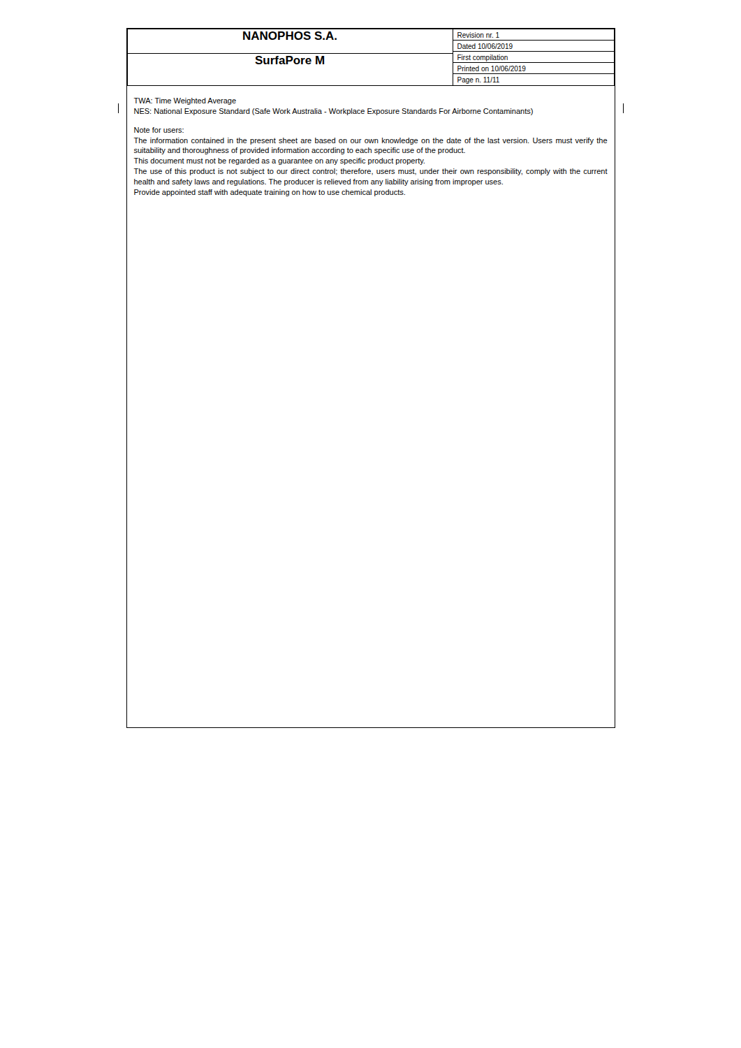| NANOPHOS S.A. | Revision nr. 1 Dated 10/06/2019 First compilation Printed on 10/06/2019 Page n. 11/11 |
| SurfaPore M |
TWA: Time Weighted Average
NES: National Exposure Standard (Safe Work Australia - Workplace Exposure Standards For Airborne Contaminants)
Note for users:
The information contained in the present sheet are based on our own knowledge on the date of the last version. Users must verify the suitability and thoroughness of provided information according to each specific use of the product.
This document must not be regarded as a guarantee on any specific product property.
The use of this product is not subject to our direct control; therefore, users must, under their own responsibility, comply with the current health and safety laws and regulations. The producer is relieved from any liability arising from improper uses.
Provide appointed staff with adequate training on how to use chemical products.